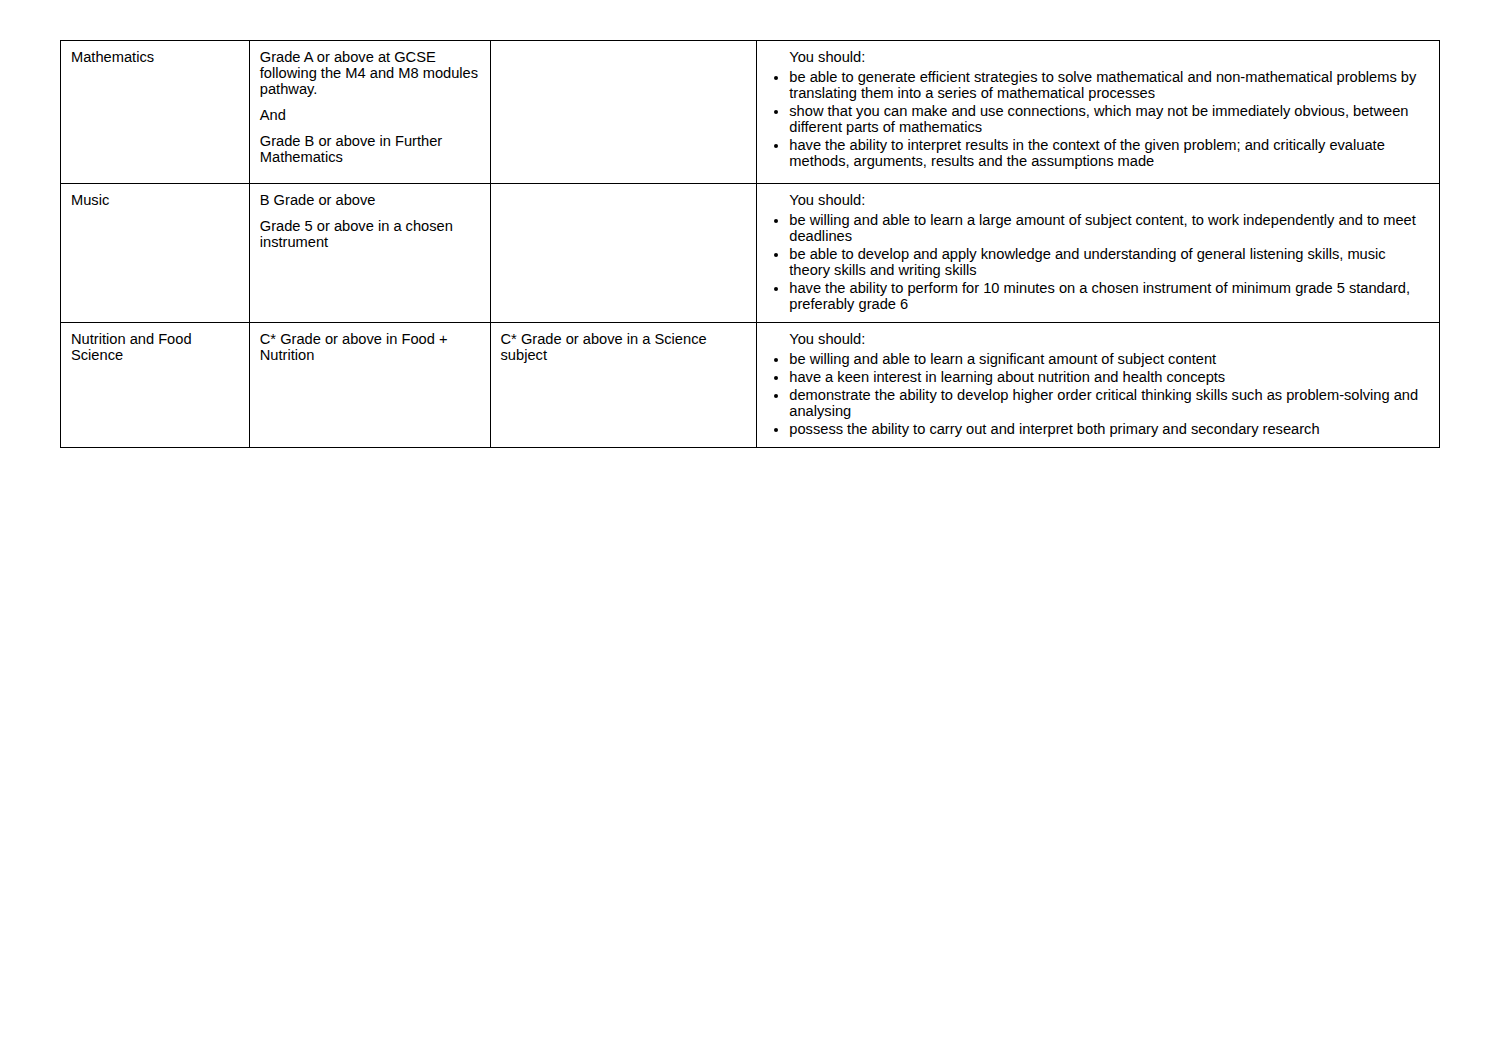| Mathematics | Grade A or above at GCSE following the M4 and M8 modules pathway. And Grade B or above in Further Mathematics | | You should: be able to generate efficient strategies to solve mathematical and non-mathematical problems by translating them into a series of mathematical processes show that you can make and use connections, which may not be immediately obvious, between different parts of mathematics have the ability to interpret results in the context of the given problem; and critically evaluate methods, arguments, results and the assumptions made |
| Music | B Grade or above Grade 5 or above in a chosen instrument | | You should: be willing and able to learn a large amount of subject content, to work independently and to meet deadlines be able to develop and apply knowledge and understanding of general listening skills, music theory skills and writing skills have the ability to perform for 10 minutes on a chosen instrument of minimum grade 5 standard, preferably grade 6 |
| Nutrition and Food Science | C* Grade or above in Food + Nutrition | C* Grade or above in a Science subject | You should: be willing and able to learn a significant amount of subject content have a keen interest in learning about nutrition and health concepts demonstrate the ability to develop higher order critical thinking skills such as problem-solving and analysing possess the ability to carry out and interpret both primary and secondary research |